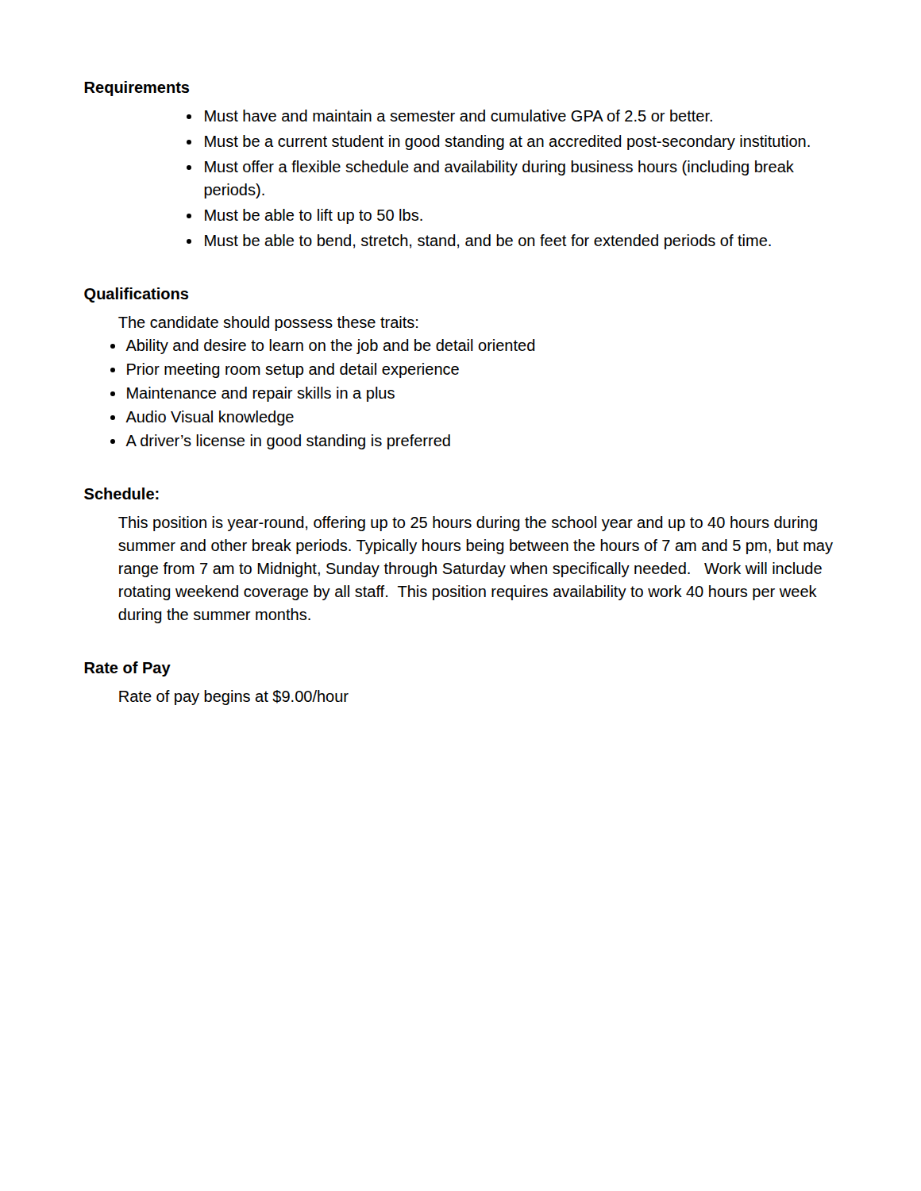Requirements
Must have and maintain a semester and cumulative GPA of 2.5 or better.
Must be a current student in good standing at an accredited post-secondary institution.
Must offer a flexible schedule and availability during business hours (including break periods).
Must be able to lift up to 50 lbs.
Must be able to bend, stretch, stand, and be on feet for extended periods of time.
Qualifications
The candidate should possess these traits:
Ability and desire to learn on the job and be detail oriented
Prior meeting room setup and detail experience
Maintenance and repair skills in a plus
Audio Visual knowledge
A driver’s license in good standing is preferred
Schedule:
This position is year-round, offering up to 25 hours during the school year and up to 40 hours during summer and other break periods. Typically hours being between the hours of 7 am and 5 pm, but may range from 7 am to Midnight, Sunday through Saturday when specifically needed. Work will include rotating weekend coverage by all staff. This position requires availability to work 40 hours per week during the summer months.
Rate of Pay
Rate of pay begins at $9.00/hour